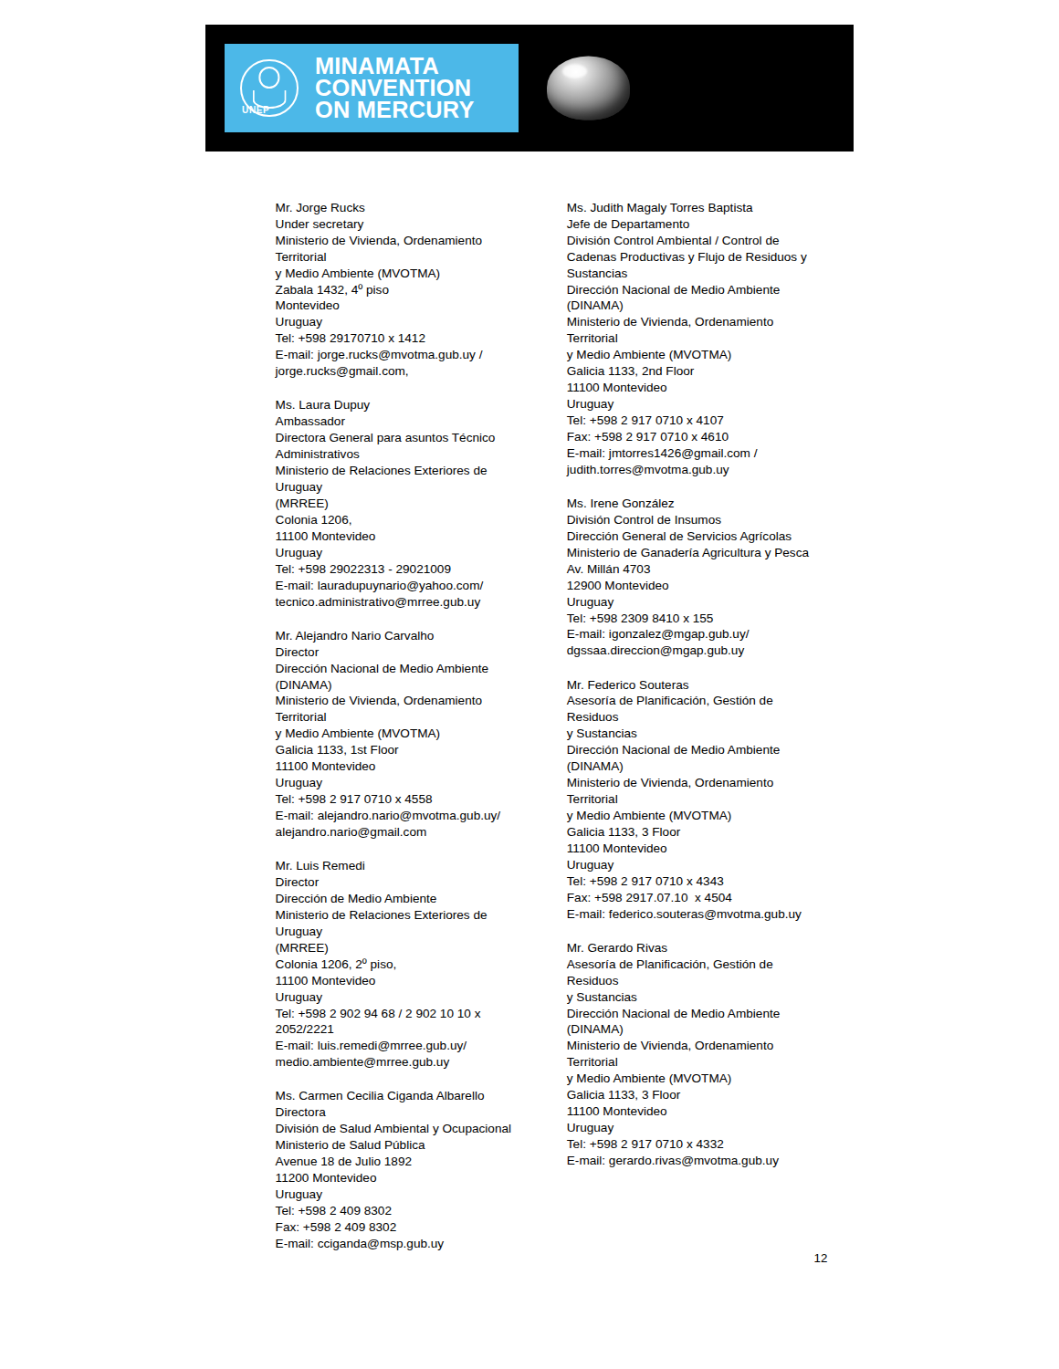Minamata Convention on Mercury
UNEP
Mr. Jorge Rucks
Under secretary
Ministerio de Vivienda, Ordenamiento Territorial
y Medio Ambiente (MVOTMA)
Zabala 1432, 4º piso
Montevideo
Uruguay
Tel: +598 29170710 x 1412
E-mail: jorge.rucks@mvotma.gub.uy /
jorge.rucks@gmail.com,
Ms. Laura Dupuy
Ambassador
Directora General para asuntos Técnico
Administrativos
Ministerio de Relaciones Exteriores de Uruguay
(MRREE)
Colonia 1206,
11100 Montevideo
Uruguay
Tel: +598 29022313 - 29021009
E-mail: lauradupuynario@yahoo.com/
tecnico.administrativo@mrree.gub.uy
Mr. Alejandro Nario Carvalho
Director
Dirección Nacional de Medio Ambiente
(DINAMA)
Ministerio de Vivienda, Ordenamiento Territorial
y Medio Ambiente (MVOTMA)
Galicia 1133, 1st Floor
11100 Montevideo
Uruguay
Tel: +598 2 917 0710 x 4558
E-mail: alejandro.nario@mvotma.gub.uy/
alejandro.nario@gmail.com
Mr. Luis Remedi
Director
Dirección de Medio Ambiente
Ministerio de Relaciones Exteriores de Uruguay
(MRREE)
Colonia 1206, 2º piso,
11100 Montevideo
Uruguay
Tel: +598 2 902 94 68 / 2 902 10 10 x 2052/2221
E-mail: luis.remedi@mrree.gub.uy/
medio.ambiente@mrree.gub.uy
Ms. Carmen Cecilia Ciganda Albarello
Directora
División de Salud Ambiental y Ocupacional
Ministerio de Salud Pública
Avenue 18 de Julio 1892
11200 Montevideo
Uruguay
Tel: +598 2 409 8302
Fax: +598 2 409 8302
E-mail: cciganda@msp.gub.uy
Ms. Judith Magaly Torres Baptista
Jefe de Departamento
División Control Ambiental / Control de
Cadenas Productivas y Flujo de Residuos y
Sustancias
Dirección Nacional de Medio Ambiente
(DINAMA)
Ministerio de Vivienda, Ordenamiento Territorial
y Medio Ambiente (MVOTMA)
Galicia 1133, 2nd Floor
11100 Montevideo
Uruguay
Tel: +598 2 917 0710 x 4107
Fax: +598 2 917 0710 x 4610
E-mail: jmtorres1426@gmail.com /
judith.torres@mvotma.gub.uy
Ms. Irene González
División Control de Insumos
Dirección General de Servicios Agrícolas
Ministerio de Ganadería Agricultura y Pesca
Av. Millán 4703
12900 Montevideo
Uruguay
Tel: +598 2309 8410 x 155
E-mail: igonzalez@mgap.gub.uy/
dgssaa.direccion@mgap.gub.uy
Mr. Federico Souteras
Asesoría de Planificación, Gestión de Residuos
y Sustancias
Dirección Nacional de Medio Ambiente
(DINAMA)
Ministerio de Vivienda, Ordenamiento Territorial
y Medio Ambiente (MVOTMA)
Galicia 1133, 3 Floor
11100 Montevideo
Uruguay
Tel: +598 2 917 0710 x 4343
Fax: +598 2917.07.10 x 4504
E-mail: federico.souteras@mvotma.gub.uy
Mr. Gerardo Rivas
Asesoría de Planificación, Gestión de Residuos
y Sustancias
Dirección Nacional de Medio Ambiente
(DINAMA)
Ministerio de Vivienda, Ordenamiento Territorial
y Medio Ambiente (MVOTMA)
Galicia 1133, 3 Floor
11100 Montevideo
Uruguay
Tel: +598 2 917 0710 x 4332
E-mail: gerardo.rivas@mvotma.gub.uy
12